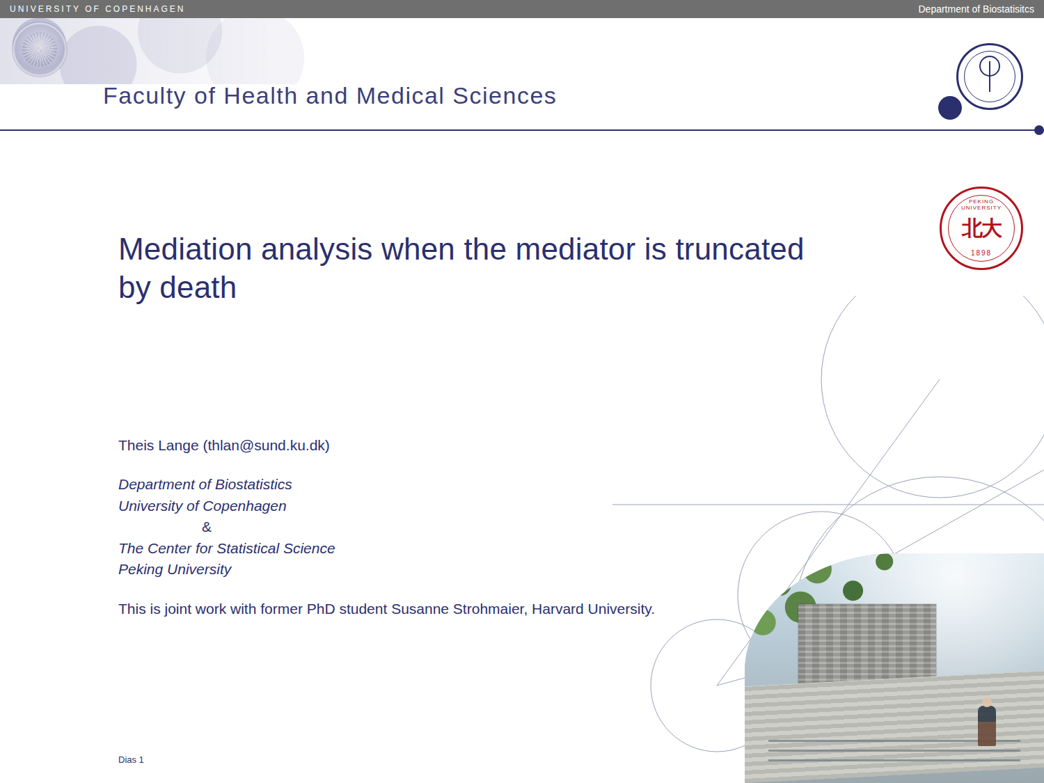UNIVERSITY OF COPENHAGEN Department of Biostatisitcs
Faculty of Health and Medical Sciences
PEKING UNIVERSITY
北大
1898
Mediation analysis when the mediator is truncated by death
Theis Lange (thlan@sund.ku.dk)
Department of Biostatistics
University of Copenhagen & The Center for Statistical Science
Peking University
This is joint work with former PhD student Susanne Strohmaier, Harvard University.
Dias 1